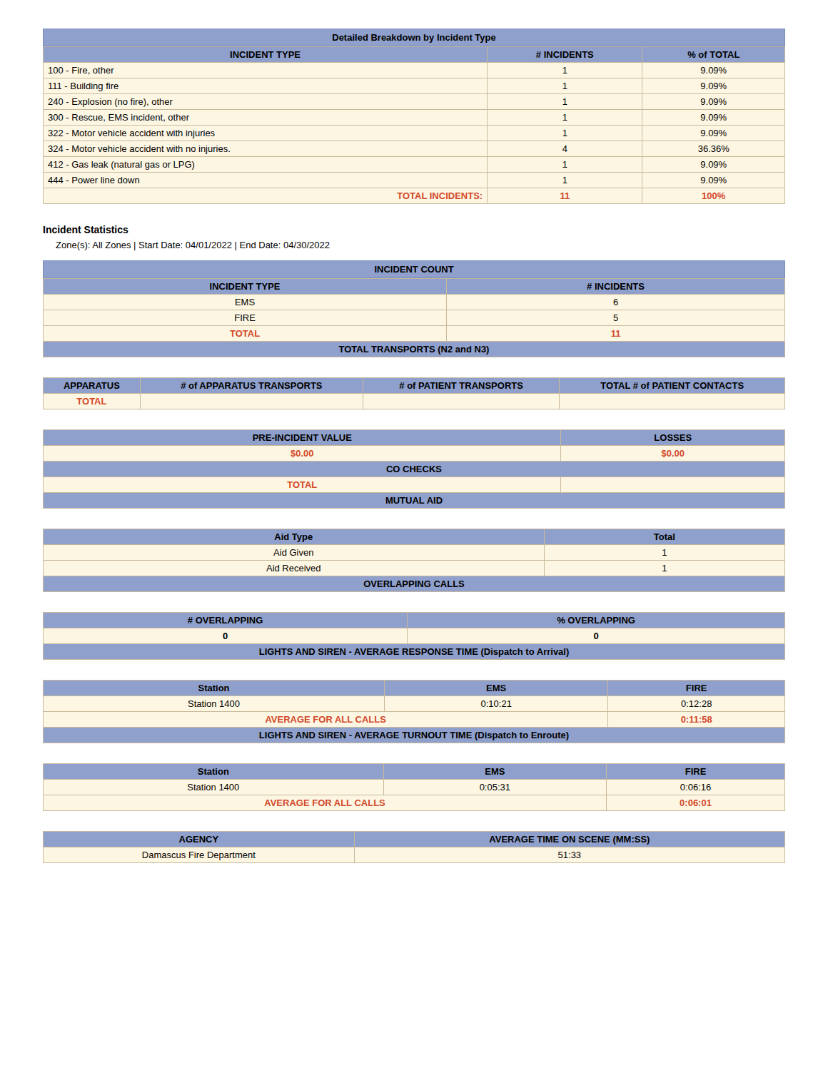Detailed Breakdown by Incident Type
| INCIDENT TYPE | # INCIDENTS | % of TOTAL |
| --- | --- | --- |
| 100 - Fire, other | 1 | 9.09% |
| 111 - Building fire | 1 | 9.09% |
| 240 - Explosion (no fire), other | 1 | 9.09% |
| 300 - Rescue, EMS incident, other | 1 | 9.09% |
| 322 - Motor vehicle accident with injuries | 1 | 9.09% |
| 324 - Motor vehicle accident with no injuries. | 4 | 36.36% |
| 412 - Gas leak (natural gas or LPG) | 1 | 9.09% |
| 444 - Power line down | 1 | 9.09% |
| TOTAL INCIDENTS: | 11 | 100% |
Incident Statistics
Zone(s): All Zones | Start Date: 04/01/2022 | End Date: 04/30/2022
INCIDENT COUNT
| INCIDENT TYPE | # INCIDENTS |
| --- | --- |
| EMS | 6 |
| FIRE | 5 |
| TOTAL | 11 |
| TOTAL TRANSPORTS (N2 and N3) |
| APPARATUS | # of APPARATUS TRANSPORTS | # of PATIENT TRANSPORTS | TOTAL # of PATIENT CONTACTS |
| --- | --- | --- | --- |
| TOTAL | | | |
| PRE-INCIDENT VALUE | LOSSES |
| --- | --- |
| $0.00 | $0.00 |
| CO CHECKS |
| TOTAL | |
| MUTUAL AID |
| Aid Type | Total |
| --- | --- |
| Aid Given | 1 |
| Aid Received | 1 |
| OVERLAPPING CALLS |
| # OVERLAPPING | % OVERLAPPING |
| --- | --- |
| 0 | 0 |
| LIGHTS AND SIREN - AVERAGE RESPONSE TIME (Dispatch to Arrival) |
| Station | EMS | FIRE |
| --- | --- | --- |
| Station 1400 | 0:10:21 | 0:12:28 |
| AVERAGE FOR ALL CALLS | 0:11:58 |
| LIGHTS AND SIREN - AVERAGE TURNOUT TIME (Dispatch to Enroute) |
| Station | EMS | FIRE |
| --- | --- | --- |
| Station 1400 | 0:05:31 | 0:06:16 |
| AVERAGE FOR ALL CALLS | 0:06:01 |
| AGENCY | AVERAGE TIME ON SCENE (MM:SS) |
| --- | --- |
| Damascus Fire Department | 51:33 |